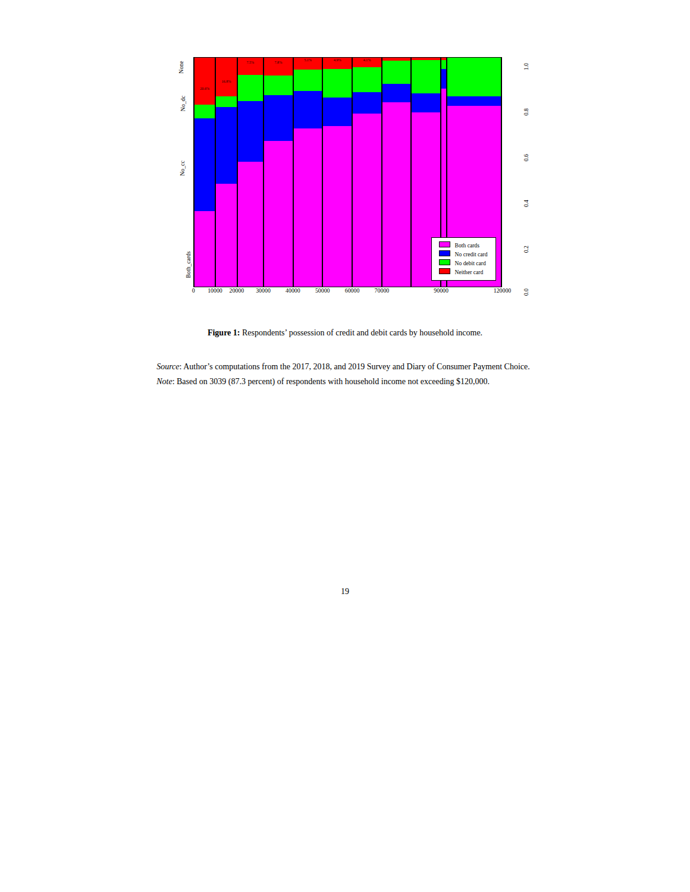Respondents’ card adoption profile
None
No_dc
No_cc
Both_cards
20.6%
16.8%
7.5%
7.8%
5.1%
4.9%
4.1%
| | Both cards |
| | No credit card |
| | No debit card |
| | Neither card |
1.0 0.8 0.6 0.4 0.2 0.0
0 10000 20000 30000 40000 50000 60000 70000 90000 120000
Figure 1: Respondents’ possession of credit and debit cards by household income.
Source: Author’s computations from the 2017, 2018, and 2019 Survey and Diary of Consumer Payment Choice.
Note: Based on 3039 (87.3 percent) of respondents with household income not exceeding $120,000.
19